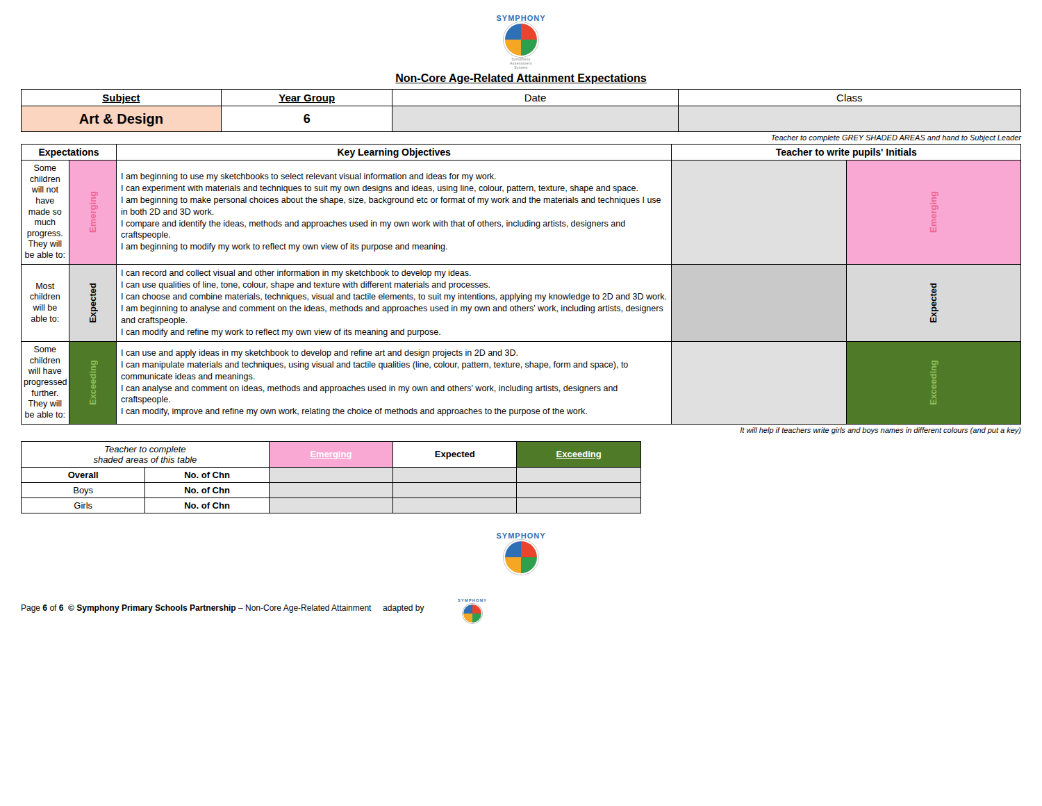SYMPHONY
Symphony
Assessment
System
Non-Core Age-Related Attainment Expectations
| Subject | Year Group | Date | Class |
| Art & Design | 6 | | |
Teacher to complete GREY SHADED AREAS and hand to Subject Leader
| Expectations | Key Learning Objectives | Teacher to write pupils' Initials |
| --- | --- | --- |
| Some children will not have made so much progress. They will be able to: | Emerging | I am beginning to use my sketchbooks to select relevant visual information and ideas for my work. I can experiment with materials and techniques to suit my own designs and ideas, using line, colour, pattern, texture, shape and space. I am beginning to make personal choices about the shape, size, background etc or format of my work and the materials and techniques I use in both 2D and 3D work. I compare and identify the ideas, methods and approaches used in my own work with that of others, including artists, designers and craftspeople. I am beginning to modify my work to reflect my own view of its purpose and meaning. | | Emerging |
| Most children will be able to: | Expected | I can record and collect visual and other information in my sketchbook to develop my ideas. I can use qualities of line, tone, colour, shape and texture with different materials and processes. I can choose and combine materials, techniques, visual and tactile elements, to suit my intentions, applying my knowledge to 2D and 3D work. I am beginning to analyse and comment on the ideas, methods and approaches used in my own and others' work, including artists, designers and craftspeople. I can modify and refine my work to reflect my own view of its meaning and purpose. | | Expected |
| Some children will have progressed further. They will be able to: | Exceeding | I can use and apply ideas in my sketchbook to develop and refine art and design projects in 2D and 3D. I can manipulate materials and techniques, using visual and tactile qualities (line, colour, pattern, texture, shape, form and space), to communicate ideas and meanings. I can analyse and comment on ideas, methods and approaches used in my own and others' work, including artists, designers and craftspeople. I can modify, improve and refine my own work, relating the choice of methods and approaches to the purpose of the work. | | Exceeding |
It will help if teachers write girls and boys names in different colours (and put a key)
| Teacher to complete shaded areas of this table | Emerging | Expected | Exceeding |
| Overall | No. of Chn | | | |
| Boys | No. of Chn | | | |
| Girls | No. of Chn | | | |
SYMPHONY
Page 6 of 6 © Symphony Primary Schools Partnership – Non-Core Age-Related Attainment adapted by SYMPHONY